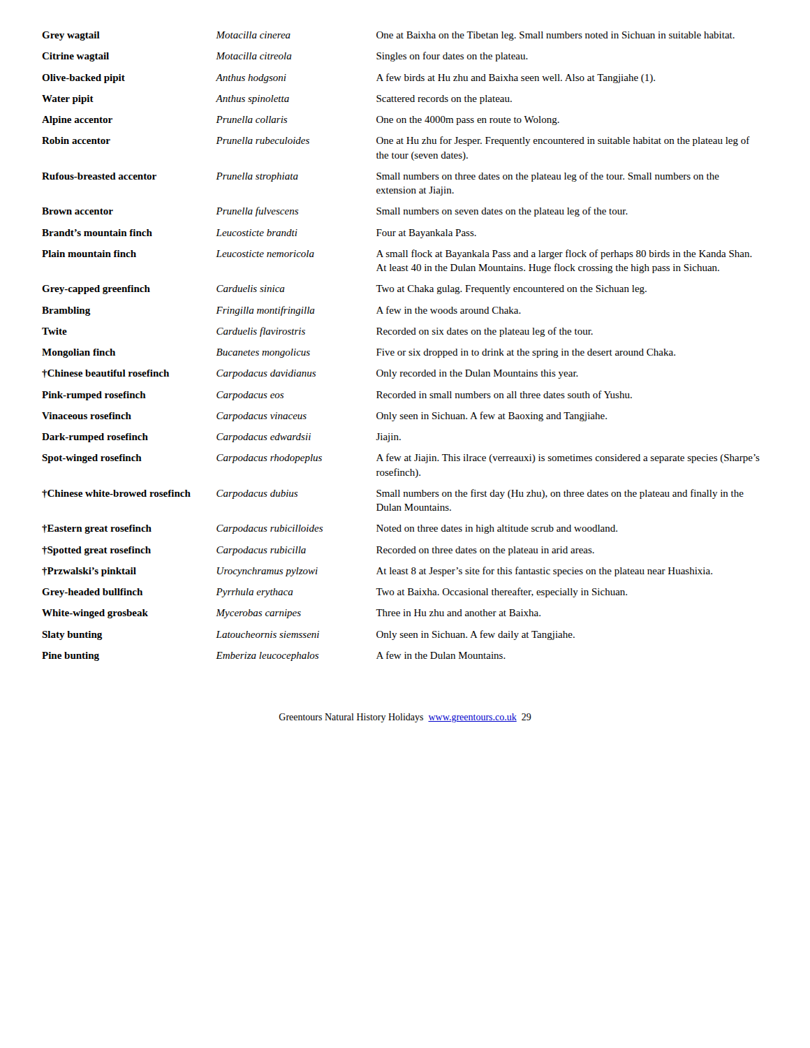| Grey wagtail | Motacilla cinerea | One at Baixha on the Tibetan leg. Small numbers noted in Sichuan in suitable habitat. |
| Citrine wagtail | Motacilla citreola | Singles on four dates on the plateau. |
| Olive-backed pipit | Anthus hodgsoni | A few birds at Hu zhu and Baixha seen well. Also at Tangjiahe (1). |
| Water pipit | Anthus spinoletta | Scattered records on the plateau. |
| Alpine accentor | Prunella collaris | One on the 4000m pass en route to Wolong. |
| Robin accentor | Prunella rubeculoides | One at Hu zhu for Jesper. Frequently encountered in suitable habitat on the plateau leg of the tour (seven dates). |
| Rufous-breasted accentor | Prunella strophiata | Small numbers on three dates on the plateau leg of the tour. Small numbers on the extension at Jiajin. |
| Brown accentor | Prunella fulvescens | Small numbers on seven dates on the plateau leg of the tour. |
| Brandt’s mountain finch | Leucosticte brandti | Four at Bayankala Pass. |
| Plain mountain finch | Leucosticte nemoricola | A small flock at Bayankala Pass and a larger flock of perhaps 80 birds in the Kanda Shan. At least 40 in the Dulan Mountains. Huge flock crossing the high pass in Sichuan. |
| Grey-capped greenfinch | Carduelis sinica | Two at Chaka gulag. Frequently encountered on the Sichuan leg. |
| Brambling | Fringilla montifringilla | A few in the woods around Chaka. |
| Twite | Carduelis flavirostris | Recorded on six dates on the plateau leg of the tour. |
| Mongolian finch | Bucanetes mongolicus | Five or six dropped in to drink at the spring in the desert around Chaka. |
| †Chinese beautiful rosefinch | Carpodacus davidianus | Only recorded in the Dulan Mountains this year. |
| Pink-rumped rosefinch | Carpodacus eos | Recorded in small numbers on all three dates south of Yushu. |
| Vinaceous rosefinch | Carpodacus vinaceus | Only seen in Sichuan. A few at Baoxing and Tangjiahe. |
| Dark-rumped rosefinch | Carpodacus edwardsii | Jiajin. |
| Spot-winged rosefinch | Carpodacus rhodopeplus | A few at Jiajin. This ilrace (verreauxi) is sometimes considered a separate species (Sharpe’s rosefinch). |
| †Chinese white-browed rosefinch | Carpodacus dubius | Small numbers on the first day (Hu zhu), on three dates on the plateau and finally in the Dulan Mountains. |
| †Eastern great rosefinch | Carpodacus rubicilloides | Noted on three dates in high altitude scrub and woodland. |
| †Spotted great rosefinch | Carpodacus rubicilla | Recorded on three dates on the plateau in arid areas. |
| †Przwalski’s pinktail | Urocynchramus pylzowi | At least 8 at Jesper’s site for this fantastic species on the plateau near Huashixia. |
| Grey-headed bullfinch | Pyrrhula erythaca | Two at Baixha. Occasional thereafter, especially in Sichuan. |
| White-winged grosbeak | Mycerobas carnipes | Three in Hu zhu and another at Baixha. |
| Slaty bunting | Latoucheornis siemsseni | Only seen in Sichuan. A few daily at Tangjiahe. |
| Pine bunting | Emberiza leucocephalos | A few in the Dulan Mountains. |
Greentours Natural History Holidays www.greentours.co.uk 29